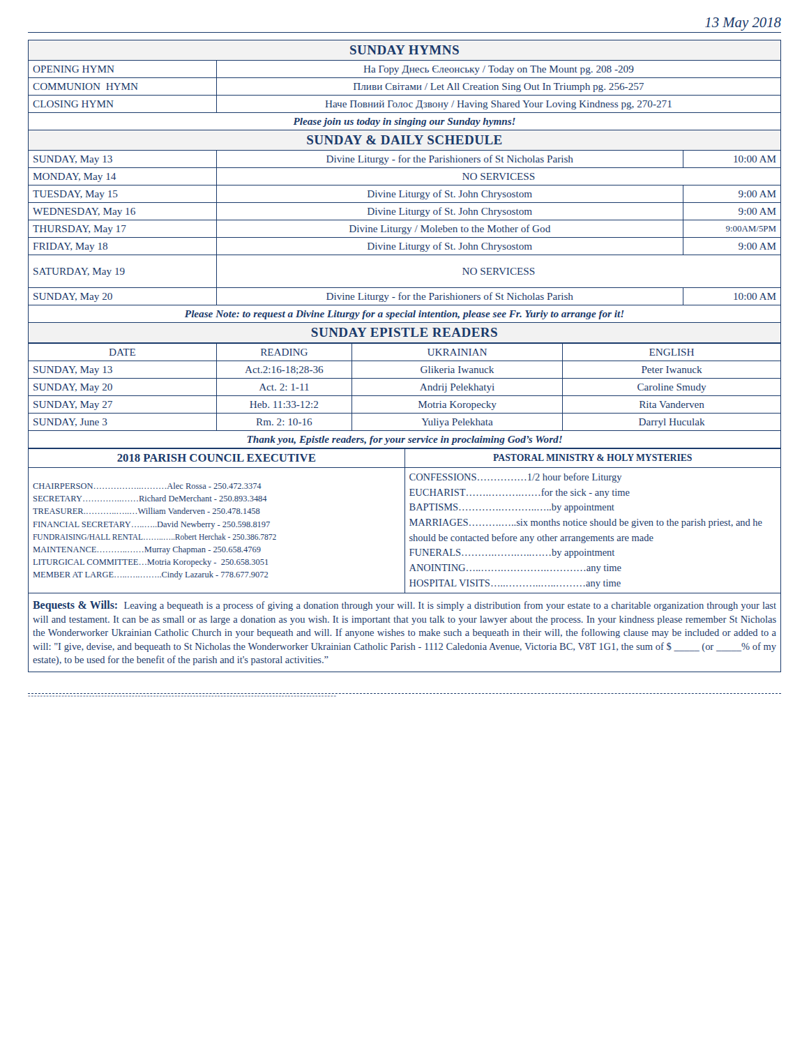13 May 2018
| SUNDAY HYMNS |
| OPENING HYMN | На Гору Днесь Єлеонську / Today on The Mount pg. 208 -209 |
| COMMUNION HYMN | Пливи Світами / Let All Creation Sing Out In Triumph pg. 256-257 |
| CLOSING HYMN | Наче Повний Голос Дзвону / Having Shared Your Loving Kindness pg, 270-271 |
| Please join us today in singing our Sunday hymns! |
| SUNDAY & DAILY SCHEDULE |
| SUNDAY, May 13 | Divine Liturgy - for the Parishioners of St Nicholas Parish | 10:00 AM |
| MONDAY, May 14 | NO SERVICESS |
| TUESDAY, May 15 | Divine Liturgy of St. John Chrysostom | 9:00 AM |
| WEDNESDAY, May 16 | Divine Liturgy of St. John Chrysostom | 9:00 AM |
| THURSDAY, May 17 | Divine Liturgy / Moleben to the Mother of God | 9:00AM/5PM |
| FRIDAY, May 18 | Divine Liturgy of St. John Chrysostom | 9:00 AM |
| SATURDAY, May 19 | NO SERVICESS |
| SUNDAY, May 20 | Divine Liturgy - for the Parishioners of St Nicholas Parish | 10:00 AM |
| Please Note: to request a Divine Liturgy for a special intention, please see Fr. Yuriy to arrange for it! |
| SUNDAY EPISTLE READERS |
| DATE | READING | UKRAINIAN | ENGLISH |
| SUNDAY, May 13 | Act.2:16-18;28-36 | Glikeria Iwanuck | Peter Iwanuck |
| SUNDAY, May 20 | Act. 2: 1-11 | Andrij Pelekhatyi | Caroline Smudy |
| SUNDAY, May 27 | Heb. 11:33-12:2 | Motria Koropecky | Rita Vanderven |
| SUNDAY, June 3 | Rm. 2: 10-16 | Yuliya Pelekhata | Darryl Huculak |
| Thank you, Epistle readers, for your service in proclaiming God’s Word! |
| 2018 PARISH COUNCIL EXECUTIVE | PASTORAL MINISTRY & HOLY MYSTERIES |
| CHAIRPERSON ……………..……… Alec Rossa - 250.472.3374 SECRETARY …………..…… Richard DeMerchant - 250.893.3484 TREASURER .………..…..… William Vanderven - 250.478.1458 FINANCIAL SECRETARY …..….. David Newberry - 250.598.8197 FUNDRAISING/HALL RENTAL ……..….. Robert Herchak - 250.386.7872 MAINTENANCE ………..…… Murray Chapman - 250.658.4769 LITURGICAL COMMITTEE…Motria Koropecky - 250.658.3051 MEMBER AT LARGE …..…..…….. Cindy Lazaruk - 778.677.9072 | CONFESSIONS …………… 1/2 hour before Liturgy EUCHARIST …….……….…… for the sick - any time BAPTISMS ………….………..….. by appointment MARRIAGES ……….….. six months notice should be given to the parish priest, and he should be contacted before any other arrangements are made FUNERALS ……….…….…..…… by appointment ANOINTING …..…….………….………… any time HOSPITAL VISITS …..………..…..……… any time |
| Bequests & Wills: Leaving a bequeath is a process of giving a donation through your will. It is simply a distribution from your estate to a charitable organization through your last will and testament. It can be as small or as large a donation as you wish. It is important that you talk to your lawyer about the process. In your kindness please remember St Nicholas the Wonderworker Ukrainian Catholic Church in your bequeath and will. If anyone wishes to make such a bequeath in their will, the following clause may be included or added to a will: "I give, devise, and bequeath to St Nicholas the Wonderworker Ukrainian Catholic Parish - 1112 Caledonia Avenue, Victoria BC, V8T 1G1, the sum of $ _____ (or _____% of my estate), to be used for the benefit of the parish and it's pastoral activities.” |
=====================================================================================================